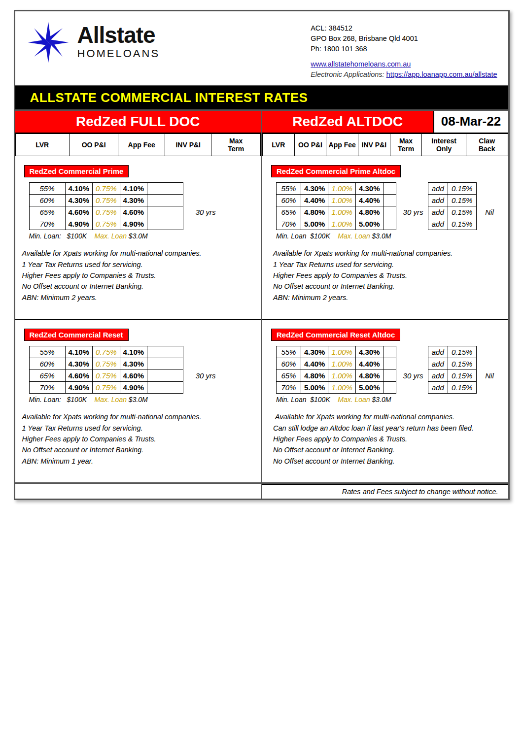Allstate
HOMELOANS
ACL: 384512
GPO Box 268, Brisbane Qld 4001
Ph: 1800 101 368
www.allstatehomeloans.com.au
Electronic Applications: https://app.loanapp.com.au/allstate
ALLSTATE COMMERCIAL INTEREST RATES
RedZed FULL DOC
| LVR | OO P&I | App Fee | INV P&I | Max Term |
| --- | --- | --- | --- | --- |
RedZed Commercial Prime
| 55% | 4.10% | 0.75% | 4.10% | | |
| 60% | 4.30% | 0.75% | 4.30% | | |
| 65% | 4.60% | 0.75% | 4.60% | | 30 yrs |
| 70% | 4.90% | 0.75% | 4.90% | | |
Min. Loan: $100K Max. Loan $3.0M
Available for Xpats working for multi-national companies.
1 Year Tax Returns used for servicing.
Higher Fees apply to Companies & Trusts.
No Offset account or Internet Banking.
ABN: Minimum 2 years.
RedZed Commercial Reset
| 55% | 4.10% | 0.75% | 4.10% | | |
| 60% | 4.30% | 0.75% | 4.30% | | |
| 65% | 4.60% | 0.75% | 4.60% | | 30 yrs |
| 70% | 4.90% | 0.75% | 4.90% | | |
Min. Loan: $100K Max. Loan $3.0M
Available for Xpats working for multi-national companies.
1 Year Tax Returns used for servicing.
Higher Fees apply to Companies & Trusts.
No Offset account or Internet Banking.
ABN: Minimum 1 year.
RedZed ALTDOC
08-Mar-22
| LVR | OO P&I | App Fee | INV P&I | Max Term | Interest Only | Claw Back |
| --- | --- | --- | --- | --- | --- | --- |
RedZed Commercial Prime Altdoc
| 55% | 4.30% | 1.00% | 4.30% | | | add | 0.15% | |
| 60% | 4.40% | 1.00% | 4.40% | | | add | 0.15% | |
| 65% | 4.80% | 1.00% | 4.80% | | 30 yrs | add | 0.15% | Nil |
| 70% | 5.00% | 1.00% | 5.00% | | | add | 0.15% | |
Min. Loan $100K Max. Loan $3.0M
Available for Xpats working for multi-national companies.
1 Year Tax Returns used for servicing.
Higher Fees apply to Companies & Trusts.
No Offset account or Internet Banking.
ABN: Minimum 2 years.
RedZed Commercial Reset Altdoc
| 55% | 4.30% | 1.00% | 4.30% | | | add | 0.15% | |
| 60% | 4.40% | 1.00% | 4.40% | | | add | 0.15% | |
| 65% | 4.80% | 1.00% | 4.80% | | 30 yrs | add | 0.15% | Nil |
| 70% | 5.00% | 1.00% | 5.00% | | | add | 0.15% | |
Min. Loan $100K Max. Loan $3.0M
Available for Xpats working for multi-national companies.
Can still lodge an Altdoc loan if last year's return has been filed.
Higher Fees apply to Companies & Trusts.
No Offset account or Internet Banking.
No Offset account or Internet Banking.
Rates and Fees subject to change without notice.